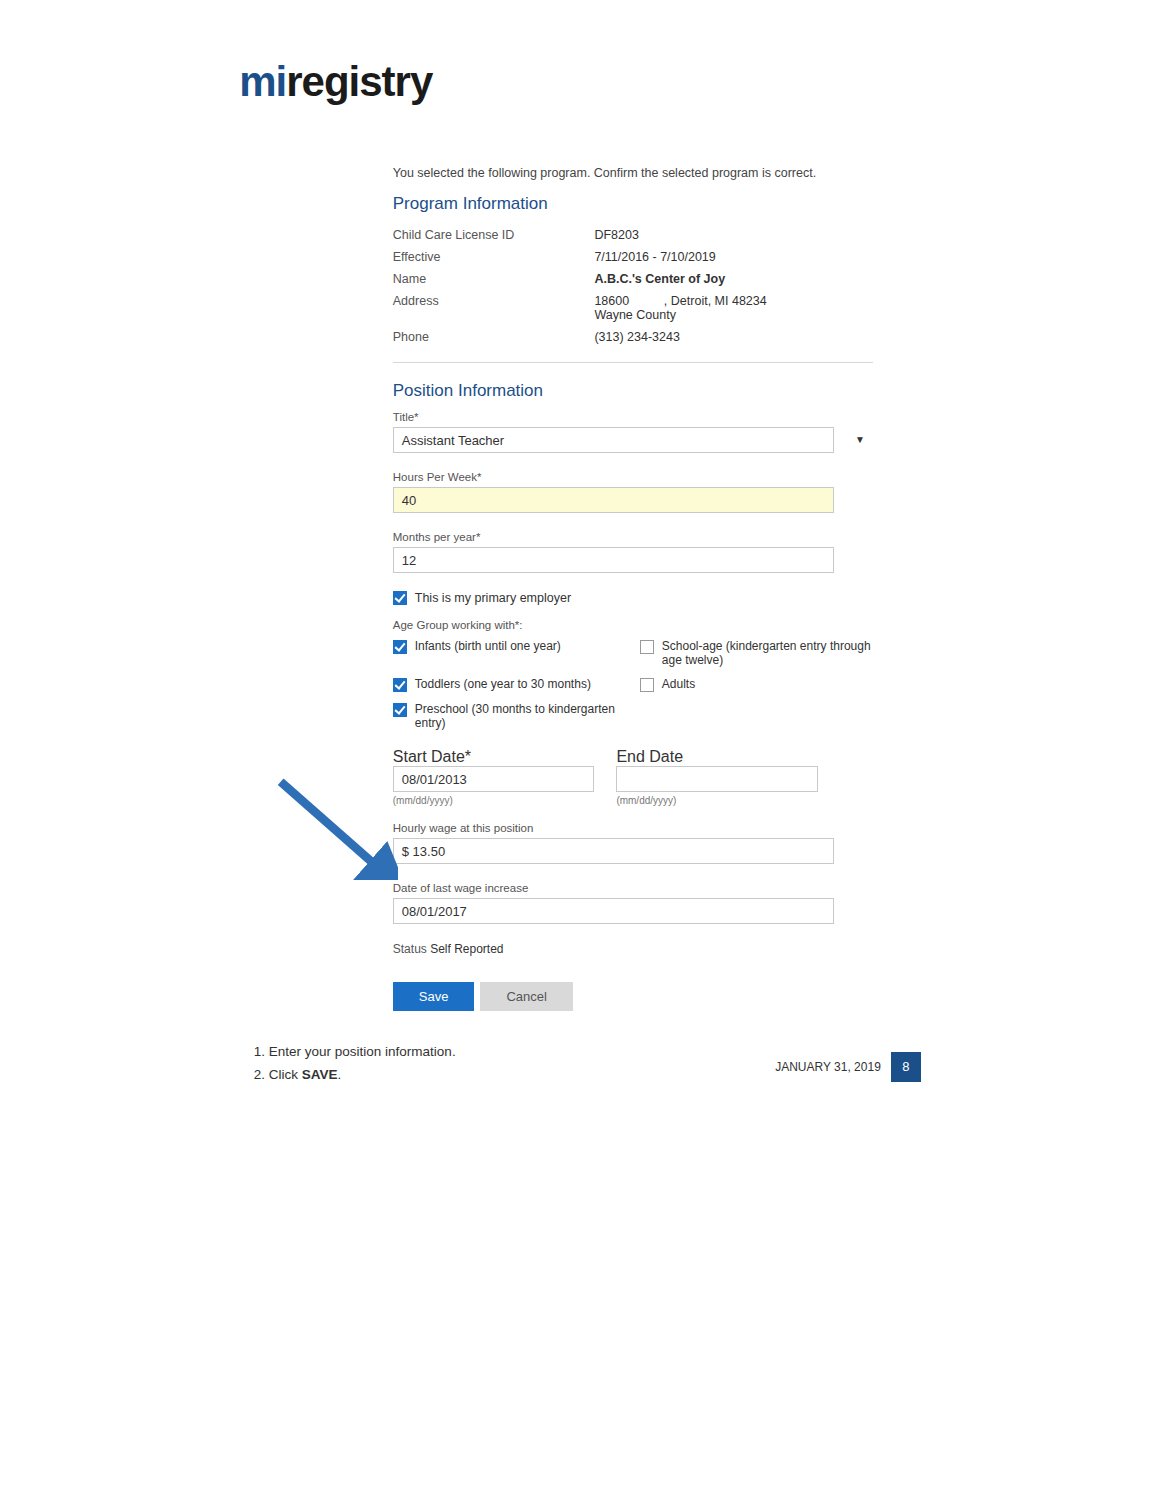mi registry
You selected the following program. Confirm the selected program is correct.
Program Information
| Child Care License ID | DF8203 |
| Effective | 7/11/2016 - 7/10/2019 |
| Name | A.B.C.'s Center of Joy |
| Address | 18600 , Detroit, MI 48234 Wayne County |
| Phone | (313) 234-3243 |
Position Information
Title*
Assistant Teacher
▼
Hours Per Week*
40
Months per year*
12
This is my primary employer
Age Group working with*:
Infants (birth until one year)
School-age (kindergarten entry through age twelve)
Toddlers (one year to 30 months)
Adults
Preschool (30 months to kindergarten entry)
Start Date*
08/01/2013
(mm/dd/yyyy)
End Date
(mm/dd/yyyy)
Hourly wage at this position
$ 13.50
Date of last wage increase
08/01/2017
Status Self Reported
Save Cancel
Enter your position information.
Click SAVE.
JANUARY 31, 2019 8